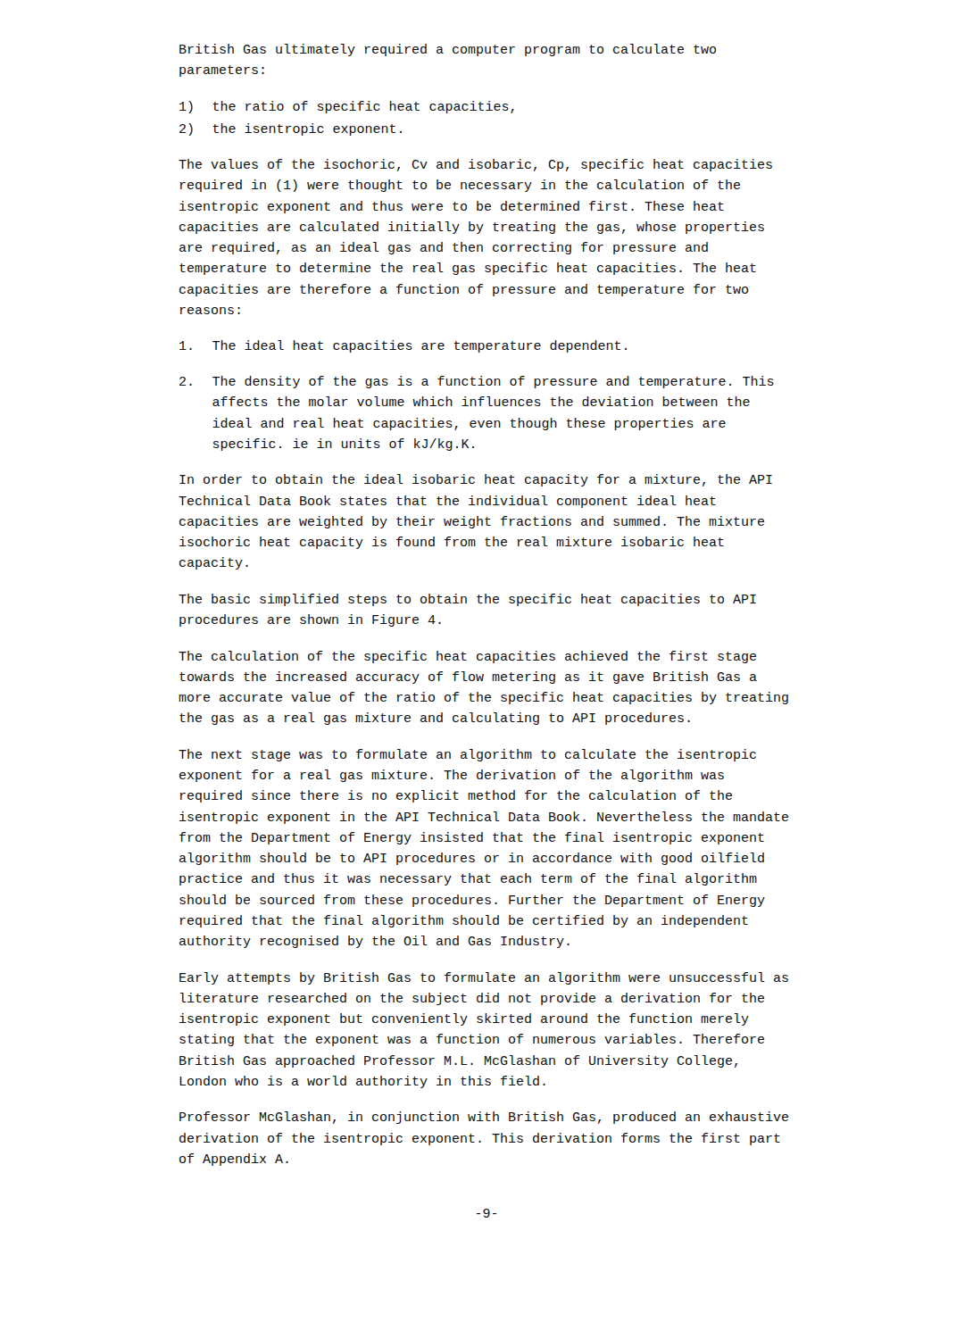British Gas ultimately required a computer program to calculate two parameters:
1) the ratio of specific heat capacities,
2) the isentropic exponent.
The values of the isochoric, Cv and isobaric, Cp, specific heat capacities required in (1) were thought to be necessary in the calculation of the isentropic exponent and thus were to be determined first. These heat capacities are calculated initially by treating the gas, whose properties are required, as an ideal gas and then correcting for pressure and temperature to determine the real gas specific heat capacities. The heat capacities are therefore a function of pressure and temperature for two reasons:
1. The ideal heat capacities are temperature dependent.
2. The density of the gas is a function of pressure and temperature. This affects the molar volume which influences the deviation between the ideal and real heat capacities, even though these properties are specific. ie in units of kJ/kg.K.
In order to obtain the ideal isobaric heat capacity for a mixture, the API Technical Data Book states that the individual component ideal heat capacities are weighted by their weight fractions and summed. The mixture isochoric heat capacity is found from the real mixture isobaric heat capacity.
The basic simplified steps to obtain the specific heat capacities to API procedures are shown in Figure 4.
The calculation of the specific heat capacities achieved the first stage towards the increased accuracy of flow metering as it gave British Gas a more accurate value of the ratio of the specific heat capacities by treating the gas as a real gas mixture and calculating to API procedures.
The next stage was to formulate an algorithm to calculate the isentropic exponent for a real gas mixture. The derivation of the algorithm was required since there is no explicit method for the calculation of the isentropic exponent in the API Technical Data Book. Nevertheless the mandate from the Department of Energy insisted that the final isentropic exponent algorithm should be to API procedures or in accordance with good oilfield practice and thus it was necessary that each term of the final algorithm should be sourced from these procedures. Further the Department of Energy required that the final algorithm should be certified by an independent authority recognised by the Oil and Gas Industry.
Early attempts by British Gas to formulate an algorithm were unsuccessful as literature researched on the subject did not provide a derivation for the isentropic exponent but conveniently skirted around the function merely stating that the exponent was a function of numerous variables. Therefore British Gas approached Professor M.L. McGlashan of University College, London who is a world authority in this field.
Professor McGlashan, in conjunction with British Gas, produced an exhaustive derivation of the isentropic exponent. This derivation forms the first part of Appendix A.
-9-